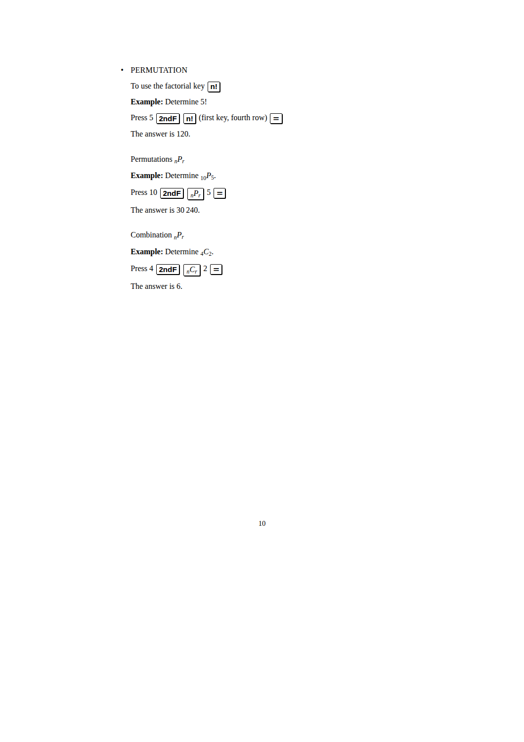PERMUTATION
To use the factorial key n!
Example: Determine 5!
Press 5 2ndF n! (first key, fourth row) =
The answer is 120.
Permutations nPr
Example: Determine 10 P5.
Press 10 2ndF nPr 5 =
The answer is 30 240.
Combination nPr
Example: Determine 4 C2.
Press 4 2ndF nCr 2 =
The answer is 6.
10